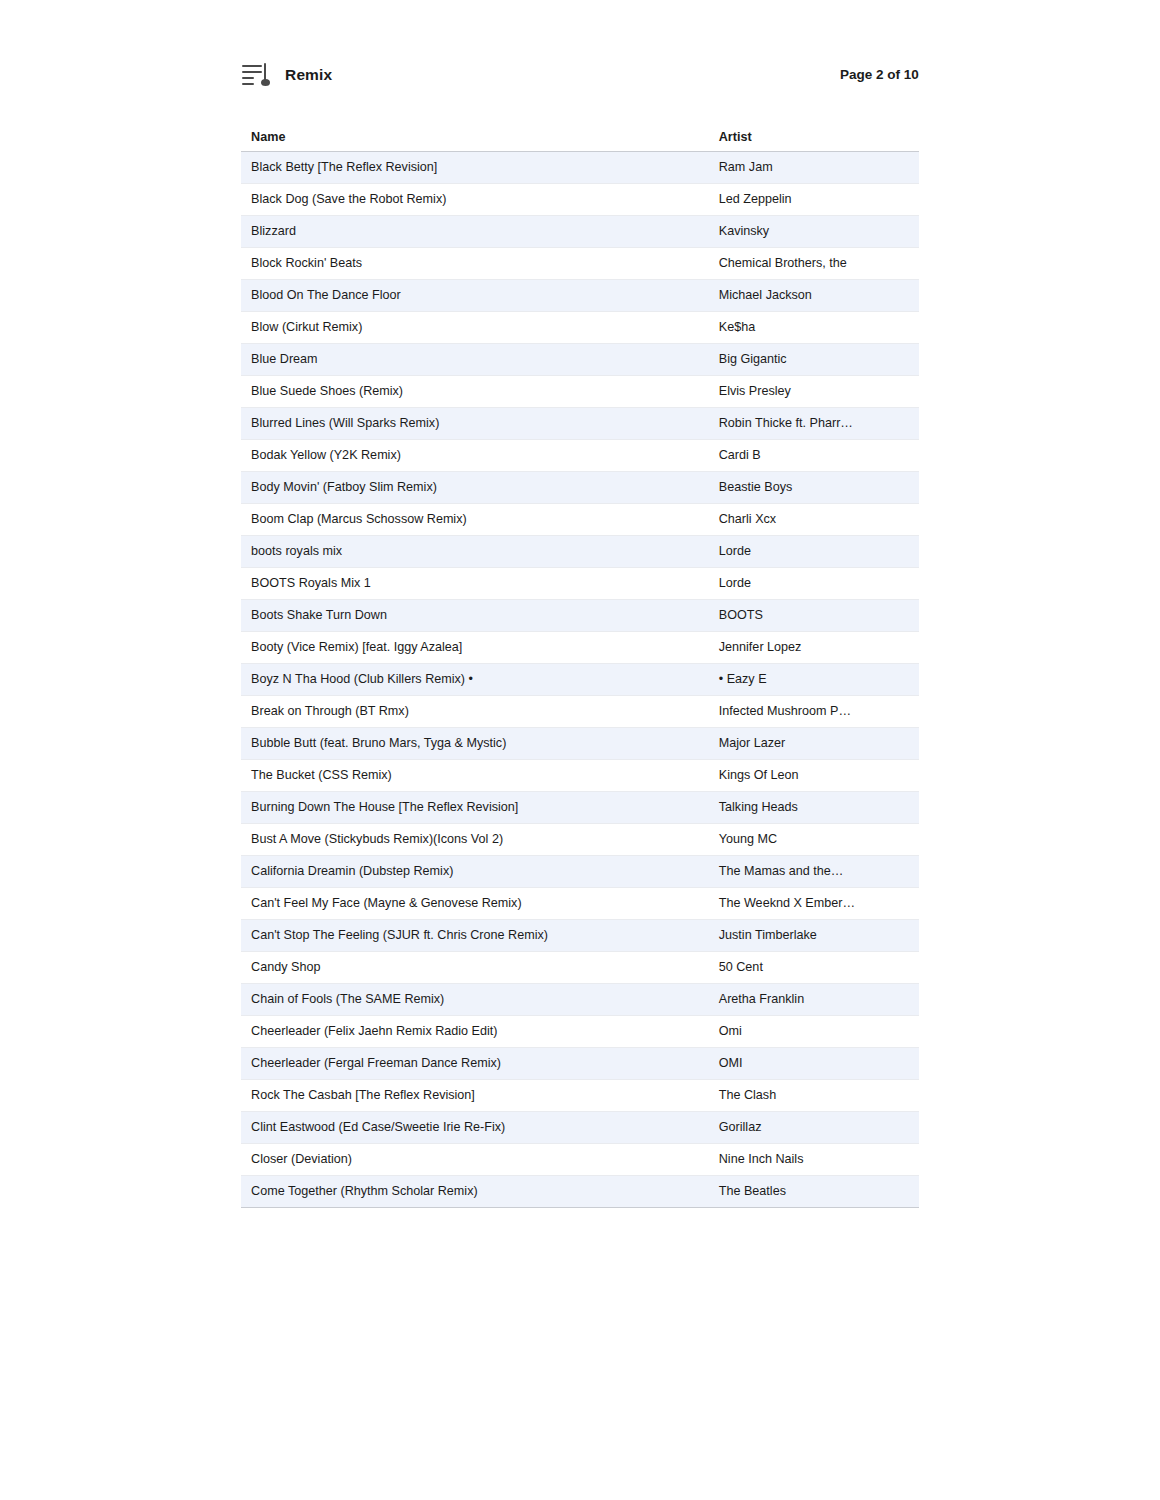Remix
Page 2 of 10
| Name | Artist |
| --- | --- |
| Black Betty [The Reflex Revision] | Ram Jam |
| Black Dog (Save the Robot Remix) | Led Zeppelin |
| Blizzard | Kavinsky |
| Block Rockin' Beats | Chemical Brothers, the |
| Blood On The Dance Floor | Michael Jackson |
| Blow (Cirkut Remix) | Ke$ha |
| Blue Dream | Big Gigantic |
| Blue Suede Shoes (Remix) | Elvis Presley |
| Blurred Lines (Will Sparks Remix) | Robin Thicke ft. Pharr… |
| Bodak Yellow (Y2K Remix) | Cardi B |
| Body Movin' (Fatboy Slim Remix) | Beastie Boys |
| Boom Clap (Marcus Schossow Remix) | Charli Xcx |
| boots royals mix | Lorde |
| BOOTS Royals Mix 1 | Lorde |
| Boots Shake Turn Down | BOOTS |
| Booty (Vice Remix) [feat. Iggy Azalea] | Jennifer Lopez |
| Boyz N Tha Hood (Club Killers Remix) • | • Eazy E |
| Break on Through (BT Rmx) | Infected Mushroom P… |
| Bubble Butt (feat. Bruno Mars, Tyga & Mystic) | Major Lazer |
| The Bucket (CSS Remix) | Kings Of Leon |
| Burning Down The House [The Reflex Revision] | Talking Heads |
| Bust A Move (Stickybuds Remix)(Icons Vol 2) | Young MC |
| California Dreamin (Dubstep Remix) | The Mamas and the… |
| Can't Feel My Face (Mayne & Genovese Remix) | The Weeknd X Ember… |
| Can't Stop The Feeling (SJUR ft. Chris Crone Remix) | Justin Timberlake |
| Candy Shop | 50 Cent |
| Chain of Fools (The SAME Remix) | Aretha Franklin |
| Cheerleader (Felix Jaehn Remix Radio Edit) | Omi |
| Cheerleader (Fergal Freeman Dance Remix) | OMI |
| Rock The Casbah [The Reflex Revision] | The Clash |
| Clint Eastwood (Ed Case/Sweetie Irie Re-Fix) | Gorillaz |
| Closer (Deviation) | Nine Inch Nails |
| Come Together (Rhythm Scholar Remix) | The Beatles |